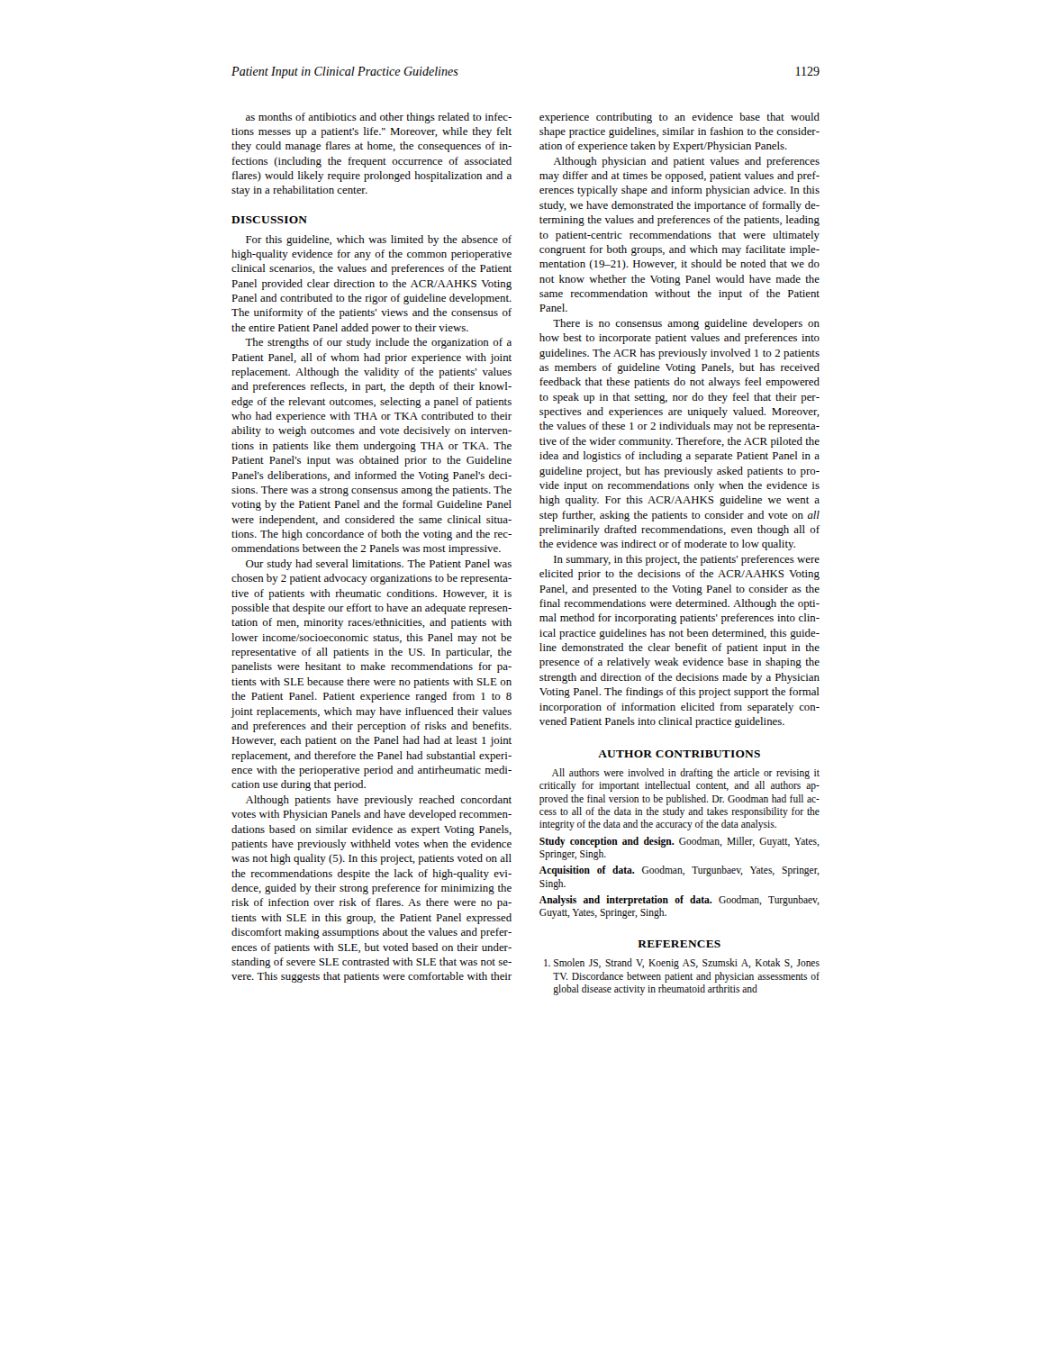Patient Input in Clinical Practice Guidelines 1129
as months of antibiotics and other things related to infections messes up a patient's life.'' Moreover, while they felt they could manage flares at home, the consequences of infections (including the frequent occurrence of associated flares) would likely require prolonged hospitalization and a stay in a rehabilitation center.
DISCUSSION
For this guideline, which was limited by the absence of high-quality evidence for any of the common perioperative clinical scenarios, the values and preferences of the Patient Panel provided clear direction to the ACR/AAHKS Voting Panel and contributed to the rigor of guideline development. The uniformity of the patients' views and the consensus of the entire Patient Panel added power to their views.
The strengths of our study include the organization of a Patient Panel, all of whom had prior experience with joint replacement. Although the validity of the patients' values and preferences reflects, in part, the depth of their knowledge of the relevant outcomes, selecting a panel of patients who had experience with THA or TKA contributed to their ability to weigh outcomes and vote decisively on interventions in patients like them undergoing THA or TKA. The Patient Panel's input was obtained prior to the Guideline Panel's deliberations, and informed the Voting Panel's decisions. There was a strong consensus among the patients. The voting by the Patient Panel and the formal Guideline Panel were independent, and considered the same clinical situations. The high concordance of both the voting and the recommendations between the 2 Panels was most impressive.
Our study had several limitations. The Patient Panel was chosen by 2 patient advocacy organizations to be representative of patients with rheumatic conditions. However, it is possible that despite our effort to have an adequate representation of men, minority races/ethnicities, and patients with lower income/socioeconomic status, this Panel may not be representative of all patients in the US. In particular, the panelists were hesitant to make recommendations for patients with SLE because there were no patients with SLE on the Patient Panel. Patient experience ranged from 1 to 8 joint replacements, which may have influenced their values and preferences and their perception of risks and benefits. However, each patient on the Panel had had at least 1 joint replacement, and therefore the Panel had substantial experience with the perioperative period and antirheumatic medication use during that period.
Although patients have previously reached concordant votes with Physician Panels and have developed recommendations based on similar evidence as expert Voting Panels, patients have previously withheld votes when the evidence was not high quality (5). In this project, patients voted on all the recommendations despite the lack of high-quality evidence, guided by their strong preference for minimizing the risk of infection over risk of flares. As there were no patients with SLE in this group, the Patient Panel expressed discomfort making assumptions about the values and preferences of patients with SLE, but voted based on their understanding of severe SLE contrasted with SLE that was not severe. This suggests that patients were comfortable with their experience contributing to an evidence base that would shape practice guidelines, similar in fashion to the consideration of experience taken by Expert/Physician Panels.
Although physician and patient values and preferences may differ and at times be opposed, patient values and preferences typically shape and inform physician advice. In this study, we have demonstrated the importance of formally determining the values and preferences of the patients, leading to patient-centric recommendations that were ultimately congruent for both groups, and which may facilitate implementation (19–21). However, it should be noted that we do not know whether the Voting Panel would have made the same recommendation without the input of the Patient Panel.
There is no consensus among guideline developers on how best to incorporate patient values and preferences into guidelines. The ACR has previously involved 1 to 2 patients as members of guideline Voting Panels, but has received feedback that these patients do not always feel empowered to speak up in that setting, nor do they feel that their perspectives and experiences are uniquely valued. Moreover, the values of these 1 or 2 individuals may not be representative of the wider community. Therefore, the ACR piloted the idea and logistics of including a separate Patient Panel in a guideline project, but has previously asked patients to provide input on recommendations only when the evidence is high quality. For this ACR/AAHKS guideline we went a step further, asking the patients to consider and vote on all preliminarily drafted recommendations, even though all of the evidence was indirect or of moderate to low quality.
In summary, in this project, the patients' preferences were elicited prior to the decisions of the ACR/AAHKS Voting Panel, and presented to the Voting Panel to consider as the final recommendations were determined. Although the optimal method for incorporating patients' preferences into clinical practice guidelines has not been determined, this guideline demonstrated the clear benefit of patient input in the presence of a relatively weak evidence base in shaping the strength and direction of the decisions made by a Physician Voting Panel. The findings of this project support the formal incorporation of information elicited from separately convened Patient Panels into clinical practice guidelines.
AUTHOR CONTRIBUTIONS
All authors were involved in drafting the article or revising it critically for important intellectual content, and all authors approved the final version to be published. Dr. Goodman had full access to all of the data in the study and takes responsibility for the integrity of the data and the accuracy of the data analysis.
Study conception and design. Goodman, Miller, Guyatt, Yates, Springer, Singh.
Acquisition of data. Goodman, Turgunbaev, Yates, Springer, Singh.
Analysis and interpretation of data. Goodman, Turgunbaev, Guyatt, Yates, Springer, Singh.
REFERENCES
Smolen JS, Strand V, Koenig AS, Szumski A, Kotak S, Jones TV. Discordance between patient and physician assessments of global disease activity in rheumatoid arthritis and